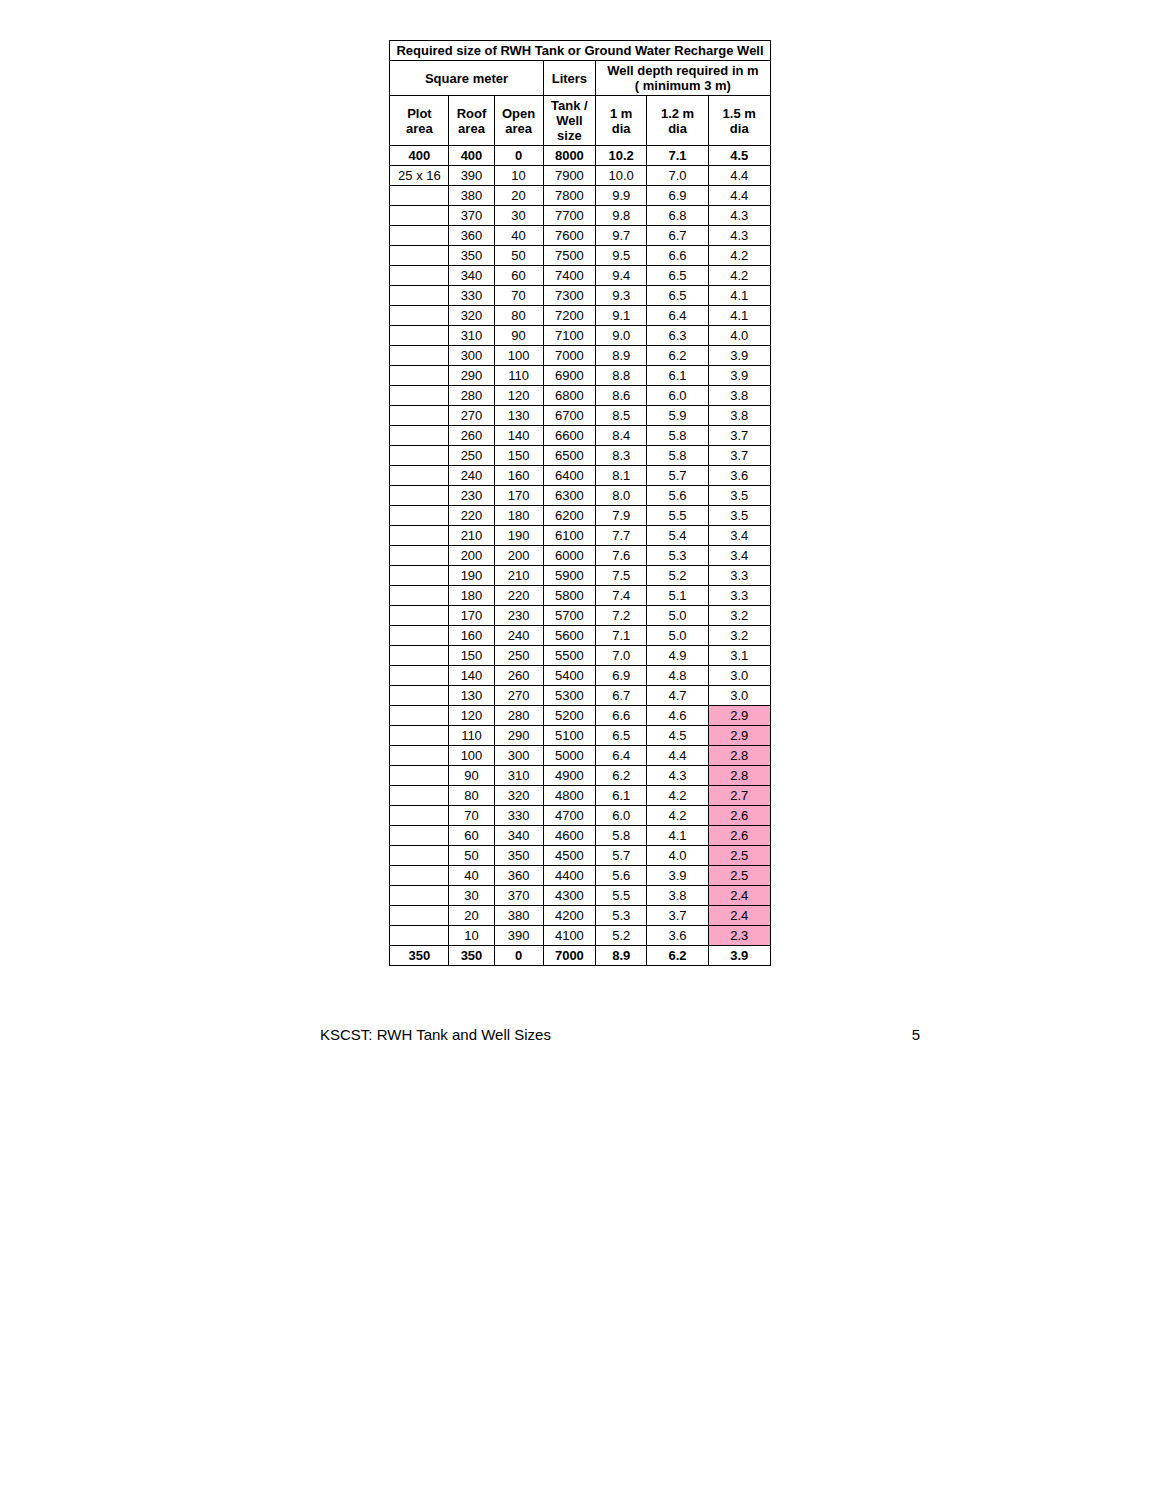| Required size of RWH Tank or Ground Water Recharge Well |
| --- |
| Square meter | Liters | Well depth required in m ( minimum 3 m) |
| Plot area | Roof area | Open area | Tank / Well size | 1 m dia | 1.2 m dia | 1.5 m dia |
| 400 | 400 | 0 | 8000 | 10.2 | 7.1 | 4.5 |
| 25 x 16 | 390 | 10 | 7900 | 10.0 | 7.0 | 4.4 |
| | 380 | 20 | 7800 | 9.9 | 6.9 | 4.4 |
| | 370 | 30 | 7700 | 9.8 | 6.8 | 4.3 |
| | 360 | 40 | 7600 | 9.7 | 6.7 | 4.3 |
| | 350 | 50 | 7500 | 9.5 | 6.6 | 4.2 |
| | 340 | 60 | 7400 | 9.4 | 6.5 | 4.2 |
| | 330 | 70 | 7300 | 9.3 | 6.5 | 4.1 |
| | 320 | 80 | 7200 | 9.1 | 6.4 | 4.1 |
| | 310 | 90 | 7100 | 9.0 | 6.3 | 4.0 |
| | 300 | 100 | 7000 | 8.9 | 6.2 | 3.9 |
| | 290 | 110 | 6900 | 8.8 | 6.1 | 3.9 |
| | 280 | 120 | 6800 | 8.6 | 6.0 | 3.8 |
| | 270 | 130 | 6700 | 8.5 | 5.9 | 3.8 |
| | 260 | 140 | 6600 | 8.4 | 5.8 | 3.7 |
| | 250 | 150 | 6500 | 8.3 | 5.8 | 3.7 |
| | 240 | 160 | 6400 | 8.1 | 5.7 | 3.6 |
| | 230 | 170 | 6300 | 8.0 | 5.6 | 3.5 |
| | 220 | 180 | 6200 | 7.9 | 5.5 | 3.5 |
| | 210 | 190 | 6100 | 7.7 | 5.4 | 3.4 |
| | 200 | 200 | 6000 | 7.6 | 5.3 | 3.4 |
| | 190 | 210 | 5900 | 7.5 | 5.2 | 3.3 |
| | 180 | 220 | 5800 | 7.4 | 5.1 | 3.3 |
| | 170 | 230 | 5700 | 7.2 | 5.0 | 3.2 |
| | 160 | 240 | 5600 | 7.1 | 5.0 | 3.2 |
| | 150 | 250 | 5500 | 7.0 | 4.9 | 3.1 |
| | 140 | 260 | 5400 | 6.9 | 4.8 | 3.0 |
| | 130 | 270 | 5300 | 6.7 | 4.7 | 3.0 |
| | 120 | 280 | 5200 | 6.6 | 4.6 | 2.9 |
| | 110 | 290 | 5100 | 6.5 | 4.5 | 2.9 |
| | 100 | 300 | 5000 | 6.4 | 4.4 | 2.8 |
| | 90 | 310 | 4900 | 6.2 | 4.3 | 2.8 |
| | 80 | 320 | 4800 | 6.1 | 4.2 | 2.7 |
| | 70 | 330 | 4700 | 6.0 | 4.2 | 2.6 |
| | 60 | 340 | 4600 | 5.8 | 4.1 | 2.6 |
| | 50 | 350 | 4500 | 5.7 | 4.0 | 2.5 |
| | 40 | 360 | 4400 | 5.6 | 3.9 | 2.5 |
| | 30 | 370 | 4300 | 5.5 | 3.8 | 2.4 |
| | 20 | 380 | 4200 | 5.3 | 3.7 | 2.4 |
| | 10 | 390 | 4100 | 5.2 | 3.6 | 2.3 |
| 350 | 350 | 0 | 7000 | 8.9 | 6.2 | 3.9 |
KSCST: RWH Tank and Well Sizes 5